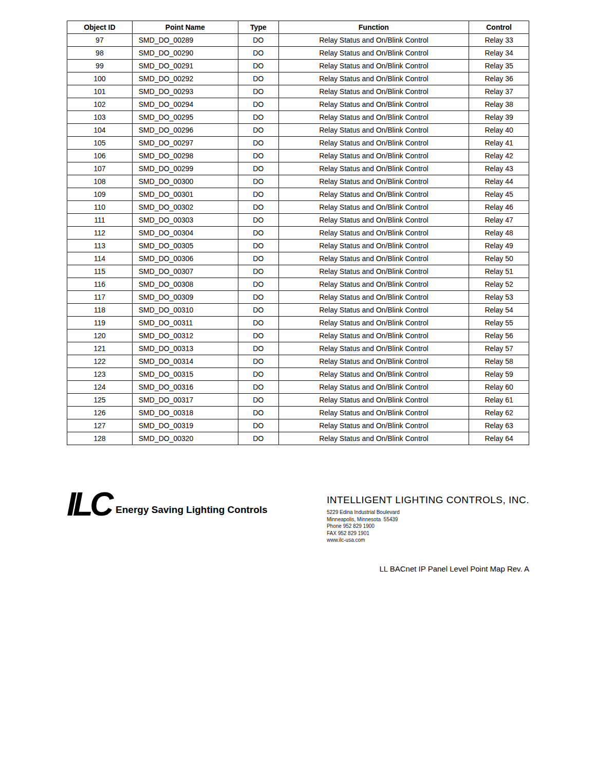| Object ID | Point Name | Type | Function | Control |
| --- | --- | --- | --- | --- |
| 97 | SMD_DO_00289 | DO | Relay Status and On/Blink Control | Relay 33 |
| 98 | SMD_DO_00290 | DO | Relay Status and On/Blink Control | Relay 34 |
| 99 | SMD_DO_00291 | DO | Relay Status and On/Blink Control | Relay 35 |
| 100 | SMD_DO_00292 | DO | Relay Status and On/Blink Control | Relay 36 |
| 101 | SMD_DO_00293 | DO | Relay Status and On/Blink Control | Relay 37 |
| 102 | SMD_DO_00294 | DO | Relay Status and On/Blink Control | Relay 38 |
| 103 | SMD_DO_00295 | DO | Relay Status and On/Blink Control | Relay 39 |
| 104 | SMD_DO_00296 | DO | Relay Status and On/Blink Control | Relay 40 |
| 105 | SMD_DO_00297 | DO | Relay Status and On/Blink Control | Relay 41 |
| 106 | SMD_DO_00298 | DO | Relay Status and On/Blink Control | Relay 42 |
| 107 | SMD_DO_00299 | DO | Relay Status and On/Blink Control | Relay 43 |
| 108 | SMD_DO_00300 | DO | Relay Status and On/Blink Control | Relay 44 |
| 109 | SMD_DO_00301 | DO | Relay Status and On/Blink Control | Relay 45 |
| 110 | SMD_DO_00302 | DO | Relay Status and On/Blink Control | Relay 46 |
| 111 | SMD_DO_00303 | DO | Relay Status and On/Blink Control | Relay 47 |
| 112 | SMD_DO_00304 | DO | Relay Status and On/Blink Control | Relay 48 |
| 113 | SMD_DO_00305 | DO | Relay Status and On/Blink Control | Relay 49 |
| 114 | SMD_DO_00306 | DO | Relay Status and On/Blink Control | Relay 50 |
| 115 | SMD_DO_00307 | DO | Relay Status and On/Blink Control | Relay 51 |
| 116 | SMD_DO_00308 | DO | Relay Status and On/Blink Control | Relay 52 |
| 117 | SMD_DO_00309 | DO | Relay Status and On/Blink Control | Relay 53 |
| 118 | SMD_DO_00310 | DO | Relay Status and On/Blink Control | Relay 54 |
| 119 | SMD_DO_00311 | DO | Relay Status and On/Blink Control | Relay 55 |
| 120 | SMD_DO_00312 | DO | Relay Status and On/Blink Control | Relay 56 |
| 121 | SMD_DO_00313 | DO | Relay Status and On/Blink Control | Relay 57 |
| 122 | SMD_DO_00314 | DO | Relay Status and On/Blink Control | Relay 58 |
| 123 | SMD_DO_00315 | DO | Relay Status and On/Blink Control | Relay 59 |
| 124 | SMD_DO_00316 | DO | Relay Status and On/Blink Control | Relay 60 |
| 125 | SMD_DO_00317 | DO | Relay Status and On/Blink Control | Relay 61 |
| 126 | SMD_DO_00318 | DO | Relay Status and On/Blink Control | Relay 62 |
| 127 | SMD_DO_00319 | DO | Relay Status and On/Blink Control | Relay 63 |
| 128 | SMD_DO_00320 | DO | Relay Status and On/Blink Control | Relay 64 |
ILC
Energy Saving Lighting Controls
INTELLIGENT LIGHTING CONTROLS, INC.
5229 Edina Industrial Boulevard
Minneapolis, Minnesota 55439
Phone 952 829 1900
FAX 952 829 1901
www.ilc-usa.com
LL BACnet IP Panel Level Point Map Rev. A